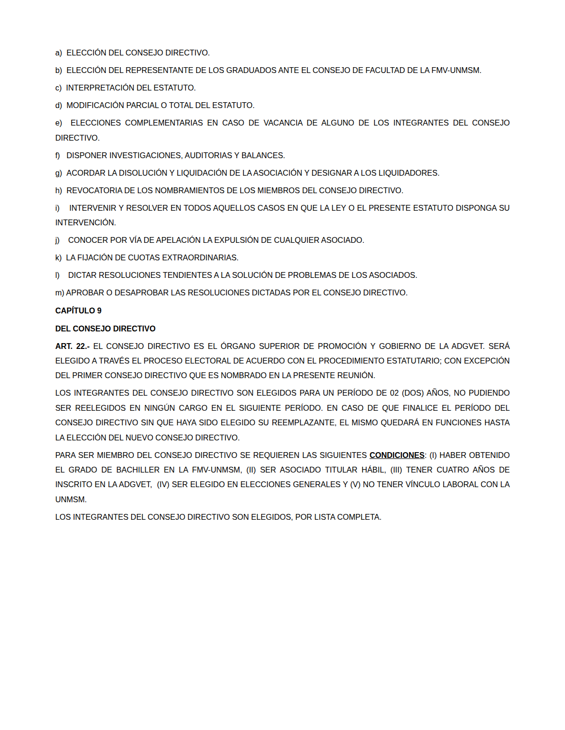a) ELECCIÓN DEL CONSEJO DIRECTIVO.
b) ELECCIÓN DEL REPRESENTANTE DE LOS GRADUADOS ANTE EL CONSEJO DE FACULTAD DE LA FMV-UNMSM.
c) INTERPRETACIÓN DEL ESTATUTO.
d) MODIFICACIÓN PARCIAL O TOTAL DEL ESTATUTO.
e) ELECCIONES COMPLEMENTARIAS EN CASO DE VACANCIA DE ALGUNO DE LOS INTEGRANTES DEL CONSEJO DIRECTIVO.
f) DISPONER INVESTIGACIONES, AUDITORIAS Y BALANCES.
g) ACORDAR LA DISOLUCIÓN Y LIQUIDACIÓN DE LA ASOCIACIÓN Y DESIGNAR A LOS LIQUIDADORES.
h) REVOCATORIA DE LOS NOMBRAMIENTOS DE LOS MIEMBROS DEL CONSEJO DIRECTIVO.
i) INTERVENIR Y RESOLVER EN TODOS AQUELLOS CASOS EN QUE LA LEY O EL PRESENTE ESTATUTO DISPONGA SU INTERVENCIÓN.
j) CONOCER POR VÍA DE APELACIÓN LA EXPULSIÓN DE CUALQUIER ASOCIADO.
k) LA FIJACIÓN DE CUOTAS EXTRAORDINARIAS.
l) DICTAR RESOLUCIONES TENDIENTES A LA SOLUCIÓN DE PROBLEMAS DE LOS ASOCIADOS.
m) APROBAR O DESAPROBAR LAS RESOLUCIONES DICTADAS POR EL CONSEJO DIRECTIVO.
CAPÍTULO 9
DEL CONSEJO DIRECTIVO
ART. 22.- EL CONSEJO DIRECTIVO ES EL ÓRGANO SUPERIOR DE PROMOCIÓN Y GOBIERNO DE LA ADGVET. SERÁ ELEGIDO A TRAVÉS EL PROCESO ELECTORAL DE ACUERDO CON EL PROCEDIMIENTO ESTATUTARIO; CON EXCEPCIÓN DEL PRIMER CONSEJO DIRECTIVO QUE ES NOMBRADO EN LA PRESENTE REUNIÓN.
LOS INTEGRANTES DEL CONSEJO DIRECTIVO SON ELEGIDOS PARA UN PERÍODO DE 02 (DOS) AÑOS, NO PUDIENDO SER REELEGIDOS EN NINGÚN CARGO EN EL SIGUIENTE PERÍODO. EN CASO DE QUE FINALICE EL PERÍODO DEL CONSEJO DIRECTIVO SIN QUE HAYA SIDO ELEGIDO SU REEMPLAZANTE, EL MISMO QUEDARÁ EN FUNCIONES HASTA LA ELECCIÓN DEL NUEVO CONSEJO DIRECTIVO.
PARA SER MIEMBRO DEL CONSEJO DIRECTIVO SE REQUIEREN LAS SIGUIENTES CONDICIONES: (I) HABER OBTENIDO EL GRADO DE BACHILLER EN LA FMV-UNMSM, (II) SER ASOCIADO TITULAR HÁBIL, (III) TENER CUATRO AÑOS DE INSCRITO EN LA ADGVET, (IV) SER ELEGIDO EN ELECCIONES GENERALES Y (V) NO TENER VÍNCULO LABORAL CON LA UNMSM.
LOS INTEGRANTES DEL CONSEJO DIRECTIVO SON ELEGIDOS, POR LISTA COMPLETA.